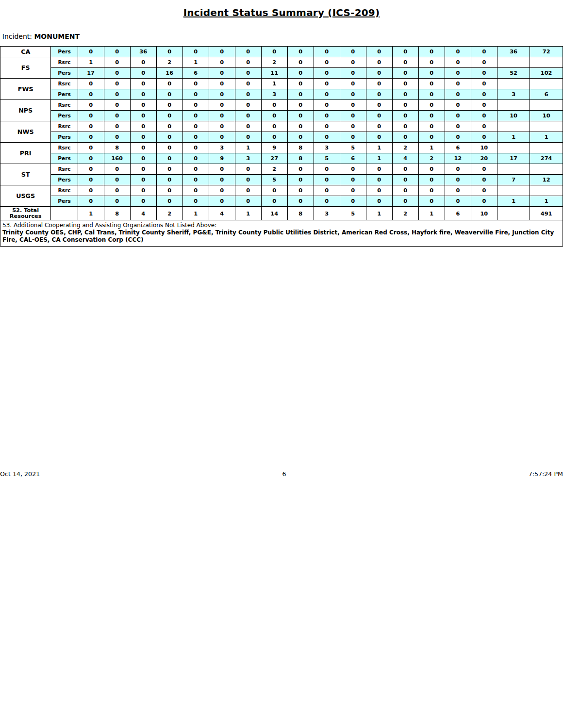Incident Status Summary (ICS-209)
Incident: MONUMENT
| CA | Pers | 0 | 0 | 36 | 0 | 0 | 0 | 0 | 0 | 0 | 0 | 0 | 0 | 0 | 0 | 0 | 0 | 36 | 72 |
| FS | Rsrc | 1 | 0 | 0 | 2 | 1 | 0 | 0 | 2 | 0 | 0 | 0 | 0 | 0 | 0 | 0 | 0 | | |
| Pers | 17 | 0 | 0 | 16 | 6 | 0 | 0 | 11 | 0 | 0 | 0 | 0 | 0 | 0 | 0 | 0 | 52 | 102 |
| FWS | Rsrc | 0 | 0 | 0 | 0 | 0 | 0 | 0 | 1 | 0 | 0 | 0 | 0 | 0 | 0 | 0 | 0 | | |
| Pers | 0 | 0 | 0 | 0 | 0 | 0 | 0 | 3 | 0 | 0 | 0 | 0 | 0 | 0 | 0 | 0 | 3 | 6 |
| NPS | Rsrc | 0 | 0 | 0 | 0 | 0 | 0 | 0 | 0 | 0 | 0 | 0 | 0 | 0 | 0 | 0 | 0 | | |
| Pers | 0 | 0 | 0 | 0 | 0 | 0 | 0 | 0 | 0 | 0 | 0 | 0 | 0 | 0 | 0 | 0 | 10 | 10 |
| NWS | Rsrc | 0 | 0 | 0 | 0 | 0 | 0 | 0 | 0 | 0 | 0 | 0 | 0 | 0 | 0 | 0 | 0 | | |
| Pers | 0 | 0 | 0 | 0 | 0 | 0 | 0 | 0 | 0 | 0 | 0 | 0 | 0 | 0 | 0 | 0 | 1 | 1 |
| PRI | Rsrc | 0 | 8 | 0 | 0 | 0 | 3 | 1 | 9 | 8 | 3 | 5 | 1 | 2 | 1 | 6 | 10 | | |
| Pers | 0 | 160 | 0 | 0 | 0 | 9 | 3 | 27 | 8 | 5 | 6 | 1 | 4 | 2 | 12 | 20 | 17 | 274 |
| ST | Rsrc | 0 | 0 | 0 | 0 | 0 | 0 | 0 | 2 | 0 | 0 | 0 | 0 | 0 | 0 | 0 | 0 | | |
| Pers | 0 | 0 | 0 | 0 | 0 | 0 | 0 | 5 | 0 | 0 | 0 | 0 | 0 | 0 | 0 | 0 | 7 | 12 |
| USGS | Rsrc | 0 | 0 | 0 | 0 | 0 | 0 | 0 | 0 | 0 | 0 | 0 | 0 | 0 | 0 | 0 | 0 | | |
| Pers | 0 | 0 | 0 | 0 | 0 | 0 | 0 | 0 | 0 | 0 | 0 | 0 | 0 | 0 | 0 | 0 | 1 | 1 |
| 52. Total Resources | | 1 | 8 | 4 | 2 | 1 | 4 | 1 | 14 | 8 | 3 | 5 | 1 | 2 | 1 | 6 | 10 | | 491 |
53. Additional Cooperating and Assisting Organizations Not Listed Above:
Trinity County OES, CHP, Cal Trans, Trinity County Sheriff, PG&E, Trinity County Public Utilities District, American Red Cross, Hayfork fire, Weaverville Fire, Junction City Fire, CAL-OES, CA Conservation Corp (CCC)
Oct 14, 2021
6
7:57:24 PM